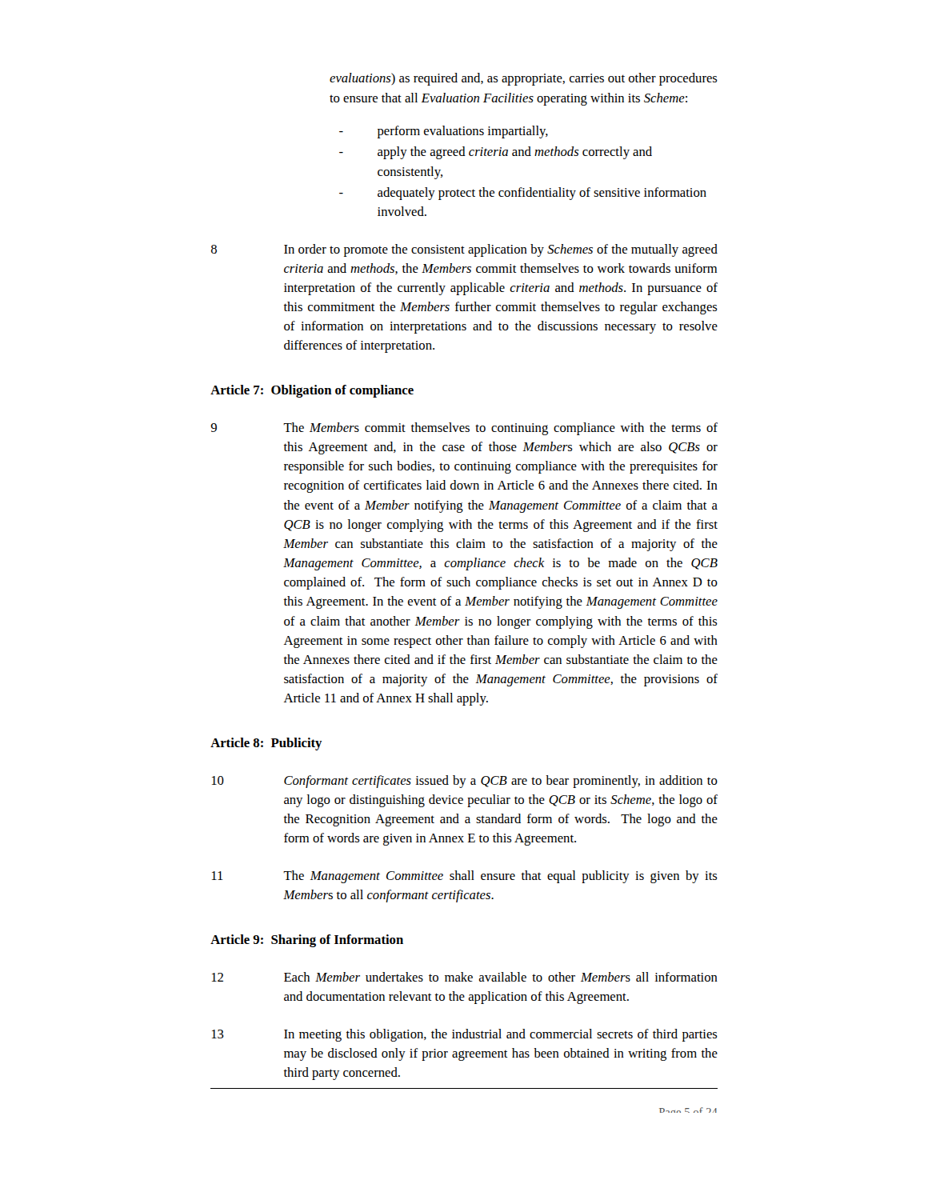evaluations) as required and, as appropriate, carries out other procedures to ensure that all Evaluation Facilities operating within its Scheme:
perform evaluations impartially,
apply the agreed criteria and methods correctly and consistently,
adequately protect the confidentiality of sensitive information involved.
8
In order to promote the consistent application by Schemes of the mutually agreed criteria and methods, the Members commit themselves to work towards uniform interpretation of the currently applicable criteria and methods. In pursuance of this commitment the Members further commit themselves to regular exchanges of information on interpretations and to the discussions necessary to resolve differences of interpretation.
Article 7: Obligation of compliance
9
The Members commit themselves to continuing compliance with the terms of this Agreement and, in the case of those Members which are also QCBs or responsible for such bodies, to continuing compliance with the prerequisites for recognition of certificates laid down in Article 6 and the Annexes there cited. In the event of a Member notifying the Management Committee of a claim that a QCB is no longer complying with the terms of this Agreement and if the first Member can substantiate this claim to the satisfaction of a majority of the Management Committee, a compliance check is to be made on the QCB complained of. The form of such compliance checks is set out in Annex D to this Agreement. In the event of a Member notifying the Management Committee of a claim that another Member is no longer complying with the terms of this Agreement in some respect other than failure to comply with Article 6 and with the Annexes there cited and if the first Member can substantiate the claim to the satisfaction of a majority of the Management Committee, the provisions of Article 11 and of Annex H shall apply.
Article 8: Publicity
10
Conformant certificates issued by a QCB are to bear prominently, in addition to any logo or distinguishing device peculiar to the QCB or its Scheme, the logo of the Recognition Agreement and a standard form of words. The logo and the form of words are given in Annex E to this Agreement.
11
The Management Committee shall ensure that equal publicity is given by its Members to all conformant certificates.
Article 9: Sharing of Information
12
Each Member undertakes to make available to other Members all information and documentation relevant to the application of this Agreement.
13
In meeting this obligation, the industrial and commercial secrets of third parties may be disclosed only if prior agreement has been obtained in writing from the third party concerned.
Page 5 of 24